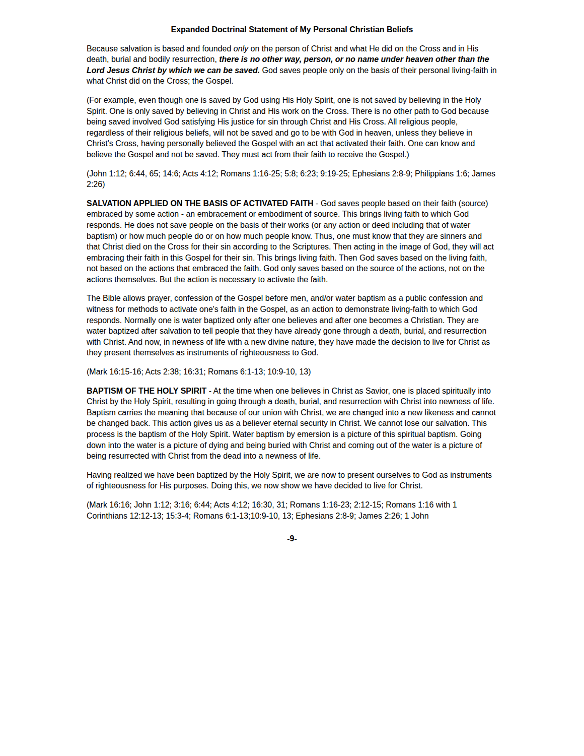Expanded Doctrinal Statement of My Personal Christian Beliefs
Because salvation is based and founded only on the person of Christ and what He did on the Cross and in His death, burial and bodily resurrection, there is no other way, person, or no name under heaven other than the Lord Jesus Christ by which we can be saved. God saves people only on the basis of their personal living-faith in what Christ did on the Cross; the Gospel.
(For example, even though one is saved by God using His Holy Spirit, one is not saved by believing in the Holy Spirit. One is only saved by believing in Christ and His work on the Cross. There is no other path to God because being saved involved God satisfying His justice for sin through Christ and His Cross. All religious people, regardless of their religious beliefs, will not be saved and go to be with God in heaven, unless they believe in Christ's Cross, having personally believed the Gospel with an act that activated their faith. One can know and believe the Gospel and not be saved. They must act from their faith to receive the Gospel.)
(John 1:12; 6:44, 65; 14:6; Acts 4:12; Romans 1:16-25; 5:8; 6:23; 9:19-25; Ephesians 2:8-9; Philippians 1:6; James 2:26)
SALVATION APPLIED ON THE BASIS OF ACTIVATED FAITH - God saves people based on their faith (source) embraced by some action - an embracement or embodiment of source. This brings living faith to which God responds. He does not save people on the basis of their works (or any action or deed including that of water baptism) or how much people do or on how much people know. Thus, one must know that they are sinners and that Christ died on the Cross for their sin according to the Scriptures. Then acting in the image of God, they will act embracing their faith in this Gospel for their sin. This brings living faith. Then God saves based on the living faith, not based on the actions that embraced the faith. God only saves based on the source of the actions, not on the actions themselves. But the action is necessary to activate the faith.
The Bible allows prayer, confession of the Gospel before men, and/or water baptism as a public confession and witness for methods to activate one's faith in the Gospel, as an action to demonstrate living-faith to which God responds. Normally one is water baptized only after one believes and after one becomes a Christian. They are water baptized after salvation to tell people that they have already gone through a death, burial, and resurrection with Christ. And now, in newness of life with a new divine nature, they have made the decision to live for Christ as they present themselves as instruments of righteousness to God.
(Mark 16:15-16; Acts 2:38; 16:31; Romans 6:1-13; 10:9-10, 13)
BAPTISM OF THE HOLY SPIRIT - At the time when one believes in Christ as Savior, one is placed spiritually into Christ by the Holy Spirit, resulting in going through a death, burial, and resurrection with Christ into newness of life. Baptism carries the meaning that because of our union with Christ, we are changed into a new likeness and cannot be changed back. This action gives us as a believer eternal security in Christ. We cannot lose our salvation. This process is the baptism of the Holy Spirit. Water baptism by emersion is a picture of this spiritual baptism. Going down into the water is a picture of dying and being buried with Christ and coming out of the water is a picture of being resurrected with Christ from the dead into a newness of life.
Having realized we have been baptized by the Holy Spirit, we are now to present ourselves to God as instruments of righteousness for His purposes. Doing this, we now show we have decided to live for Christ.
(Mark 16:16; John 1:12; 3:16; 6:44; Acts 4:12; 16:30, 31; Romans 1:16-23; 2:12-15; Romans 1:16 with 1 Corinthians 12:12-13; 15:3-4; Romans 6:1-13;10:9-10, 13; Ephesians 2:8-9; James 2:26; 1 John
-9-